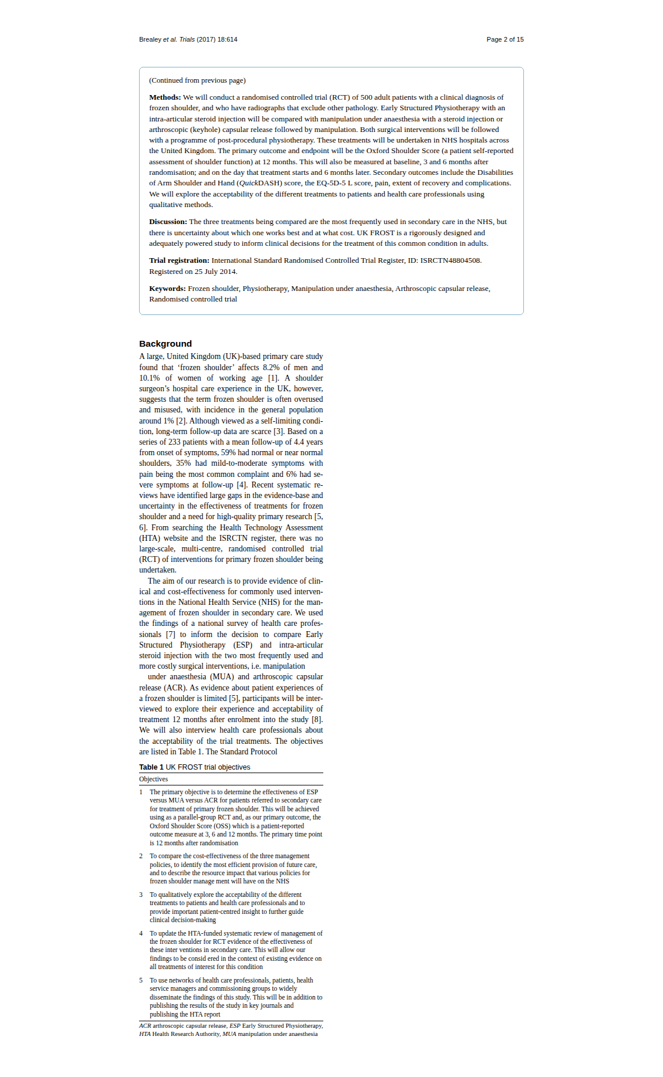Brealey et al. Trials (2017) 18:614
Page 2 of 15
(Continued from previous page)
Methods: We will conduct a randomised controlled trial (RCT) of 500 adult patients with a clinical diagnosis of frozen shoulder, and who have radiographs that exclude other pathology. Early Structured Physiotherapy with an intra-articular steroid injection will be compared with manipulation under anaesthesia with a steroid injection or arthroscopic (keyhole) capsular release followed by manipulation. Both surgical interventions will be followed with a programme of post-procedural physiotherapy. These treatments will be undertaken in NHS hospitals across the United Kingdom. The primary outcome and endpoint will be the Oxford Shoulder Score (a patient self-reported assessment of shoulder function) at 12 months. This will also be measured at baseline, 3 and 6 months after randomisation; and on the day that treatment starts and 6 months later. Secondary outcomes include the Disabilities of Arm Shoulder and Hand (Quick DASH) score, the EQ-5D-5 L score, pain, extent of recovery and complications. We will explore the acceptability of the different treatments to patients and health care professionals using qualitative methods.
Discussion: The three treatments being compared are the most frequently used in secondary care in the NHS, but there is uncertainty about which one works best and at what cost. UK FROST is a rigorously designed and adequately powered study to inform clinical decisions for the treatment of this common condition in adults.
Trial registration: International Standard Randomised Controlled Trial Register, ID: ISRCTN48804508. Registered on 25 July 2014.
Keywords: Frozen shoulder, Physiotherapy, Manipulation under anaesthesia, Arthroscopic capsular release, Randomised controlled trial
Background
A large, United Kingdom (UK)-based primary care study found that ‘frozen shoulder’ affects 8.2% of men and 10.1% of women of working age [1]. A shoulder surgeon’s hospital care experience in the UK, however, suggests that the term frozen shoulder is often overused and misused, with incidence in the general population around 1% [2]. Although viewed as a self-limiting condition, long-term follow-up data are scarce [3]. Based on a series of 233 patients with a mean follow-up of 4.4 years from onset of symptoms, 59% had normal or near normal shoulders, 35% had mild-to-moderate symptoms with pain being the most common complaint and 6% had severe symptoms at follow-up [4]. Recent systematic reviews have identified large gaps in the evidence-base and uncertainty in the effectiveness of treatments for frozen shoulder and a need for high-quality primary research [5, 6]. From searching the Health Technology Assessment (HTA) website and the ISRCTN register, there was no large-scale, multi-centre, randomised controlled trial (RCT) of interventions for primary frozen shoulder being undertaken.
The aim of our research is to provide evidence of clinical and cost-effectiveness for commonly used interventions in the National Health Service (NHS) for the management of frozen shoulder in secondary care. We used the findings of a national survey of health care professionals [7] to inform the decision to compare Early Structured Physiotherapy (ESP) and intra-articular steroid injection with the two most frequently used and more costly surgical interventions, i.e. manipulation
under anaesthesia (MUA) and arthroscopic capsular release (ACR). As evidence about patient experiences of a frozen shoulder is limited [5], participants will be interviewed to explore their experience and acceptability of treatment 12 months after enrolment into the study [8]. We will also interview health care professionals about the acceptability of the trial treatments. The objectives are listed in Table 1. The Standard Protocol
Table 1 UK FROST trial objectives
| Objectives |
| --- |
| 1 | The primary objective is to determine the effectiveness of ESP versus MUA versus ACR for patients referred to secondary care for treatment of primary frozen shoulder. This will be achieved using as a parallel-group RCT and, as our primary outcome, the Oxford Shoulder Score (OSS) which is a patient-reported outcome measure at 3, 6 and 12 months. The primary time point is 12 months after randomisation |
| 2 | To compare the cost-effectiveness of the three management policies, to identify the most efficient provision of future care, and to describe the resource impact that various policies for frozen shoulder manage ment will have on the NHS |
| 3 | To qualitatively explore the acceptability of the different treatments to patients and health care professionals and to provide important patient-centred insight to further guide clinical decision-making |
| 4 | To update the HTA-funded systematic review of management of the frozen shoulder for RCT evidence of the effectiveness of these inter ventions in secondary care. This will allow our findings to be consid ered in the context of existing evidence on all treatments of interest for this condition |
| 5 | To use networks of health care professionals, patients, health service managers and commissioning groups to widely disseminate the findings of this study. This will be in addition to publishing the results of the study in key journals and publishing the HTA report |
ACR arthroscopic capsular release, ESP Early Structured Physiotherapy, HTA Health Research Authority, MUA manipulation under anaesthesia